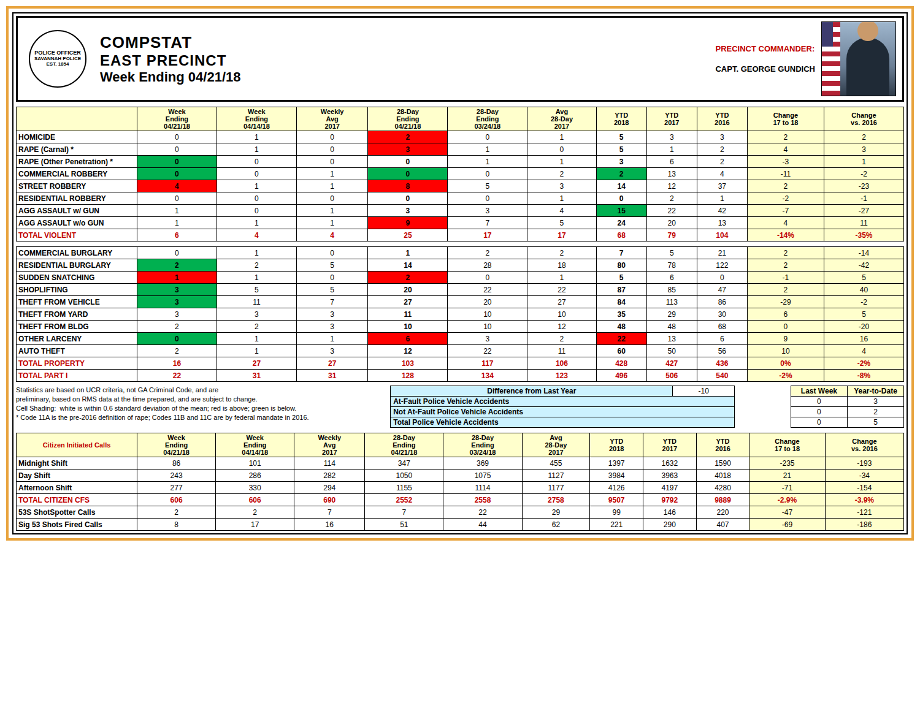POLICE OFFICER
SAVANNAH POLICE
EST. 1854
COMPSTAT
EAST PRECINCT
Week Ending 04/21/18
PRECINCT COMMANDER:
CAPT. GEORGE GUNDICH
| | Week Ending 04/21/18 | Week Ending 04/14/18 | Weekly Avg 2017 | 28-Day Ending 04/21/18 | 28-Day Ending 03/24/18 | Avg 28-Day 2017 | YTD 2018 | YTD 2017 | YTD 2016 | Change 17 to 18 | Change vs. 2016 |
| --- | --- | --- | --- | --- | --- | --- | --- | --- | --- | --- | --- |
| HOMICIDE | 0 | 1 | 0 | 2 | 0 | 1 | 5 | 3 | 3 | 2 | 2 |
| RAPE (Carnal) * | 0 | 1 | 0 | 3 | 1 | 0 | 5 | 1 | 2 | 4 | 3 |
| RAPE (Other Penetration) * | 0 | 0 | 0 | 0 | 1 | 1 | 3 | 6 | 2 | -3 | 1 |
| COMMERCIAL ROBBERY | 0 | 0 | 1 | 0 | 0 | 2 | 2 | 13 | 4 | -11 | -2 |
| STREET ROBBERY | 4 | 1 | 1 | 8 | 5 | 3 | 14 | 12 | 37 | 2 | -23 |
| RESIDENTIAL ROBBERY | 0 | 0 | 0 | 0 | 0 | 1 | 0 | 2 | 1 | -2 | -1 |
| AGG ASSAULT w/ GUN | 1 | 0 | 1 | 3 | 3 | 4 | 15 | 22 | 42 | -7 | -27 |
| AGG ASSAULT w/o GUN | 1 | 1 | 1 | 9 | 7 | 5 | 24 | 20 | 13 | 4 | 11 |
| TOTAL VIOLENT | 6 | 4 | 4 | 25 | 17 | 17 | 68 | 79 | 104 | -14% | -35% |
| COMMERCIAL BURGLARY | 0 | 1 | 0 | 1 | 2 | 2 | 7 | 5 | 21 | 2 | -14 |
| RESIDENTIAL BURGLARY | 2 | 2 | 5 | 14 | 28 | 18 | 80 | 78 | 122 | 2 | -42 |
| SUDDEN SNATCHING | 1 | 1 | 0 | 2 | 0 | 1 | 5 | 6 | 0 | -1 | 5 |
| SHOPLIFTING | 3 | 5 | 5 | 20 | 22 | 22 | 87 | 85 | 47 | 2 | 40 |
| THEFT FROM VEHICLE | 3 | 11 | 7 | 27 | 20 | 27 | 84 | 113 | 86 | -29 | -2 |
| THEFT FROM YARD | 3 | 3 | 3 | 11 | 10 | 10 | 35 | 29 | 30 | 6 | 5 |
| THEFT FROM BLDG | 2 | 2 | 3 | 10 | 10 | 12 | 48 | 48 | 68 | 0 | -20 |
| OTHER LARCENY | 0 | 1 | 1 | 6 | 3 | 2 | 22 | 13 | 6 | 9 | 16 |
| AUTO THEFT | 2 | 1 | 3 | 12 | 22 | 11 | 60 | 50 | 56 | 10 | 4 |
| TOTAL PROPERTY | 16 | 27 | 27 | 103 | 117 | 106 | 428 | 427 | 436 | 0% | -2% |
| TOTAL PART I | 22 | 31 | 31 | 128 | 134 | 123 | 496 | 506 | 540 | -2% | -8% |
Statistics are based on UCR criteria, not GA Criminal Code, and are
preliminary, based on RMS data at the time prepared, and are subject to change.
Cell Shading: white is within 0.6 standard deviation of the mean; red is above; green is below.
* Code 11A is the pre-2016 definition of rape; Codes 11B and 11C are by federal mandate in 2016.
| Difference from Last Year | -10 | | Last Week | Year-to-Date |
| At-Fault Police Vehicle Accidents | | 0 | 3 |
| Not At-Fault Police Vehicle Accidents | | 0 | 2 |
| Total Police Vehicle Accidents | | 0 | 5 |
| Citizen Initiated Calls | Week Ending 04/21/18 | Week Ending 04/14/18 | Weekly Avg 2017 | 28-Day Ending 04/21/18 | 28-Day Ending 03/24/18 | Avg 28-Day 2017 | YTD 2018 | YTD 2017 | YTD 2016 | Change 17 to 18 | Change vs. 2016 |
| --- | --- | --- | --- | --- | --- | --- | --- | --- | --- | --- | --- |
| Midnight Shift | 86 | 101 | 114 | 347 | 369 | 455 | 1397 | 1632 | 1590 | -235 | -193 |
| Day Shift | 243 | 286 | 282 | 1050 | 1075 | 1127 | 3984 | 3963 | 4018 | 21 | -34 |
| Afternoon Shift | 277 | 330 | 294 | 1155 | 1114 | 1177 | 4126 | 4197 | 4280 | -71 | -154 |
| TOTAL CITIZEN CFS | 606 | 606 | 690 | 2552 | 2558 | 2758 | 9507 | 9792 | 9889 | -2.9% | -3.9% |
| 53S ShotSpotter Calls | 2 | 2 | 7 | 7 | 22 | 29 | 99 | 146 | 220 | -47 | -121 |
| Sig 53 Shots Fired Calls | 8 | 17 | 16 | 51 | 44 | 62 | 221 | 290 | 407 | -69 | -186 |